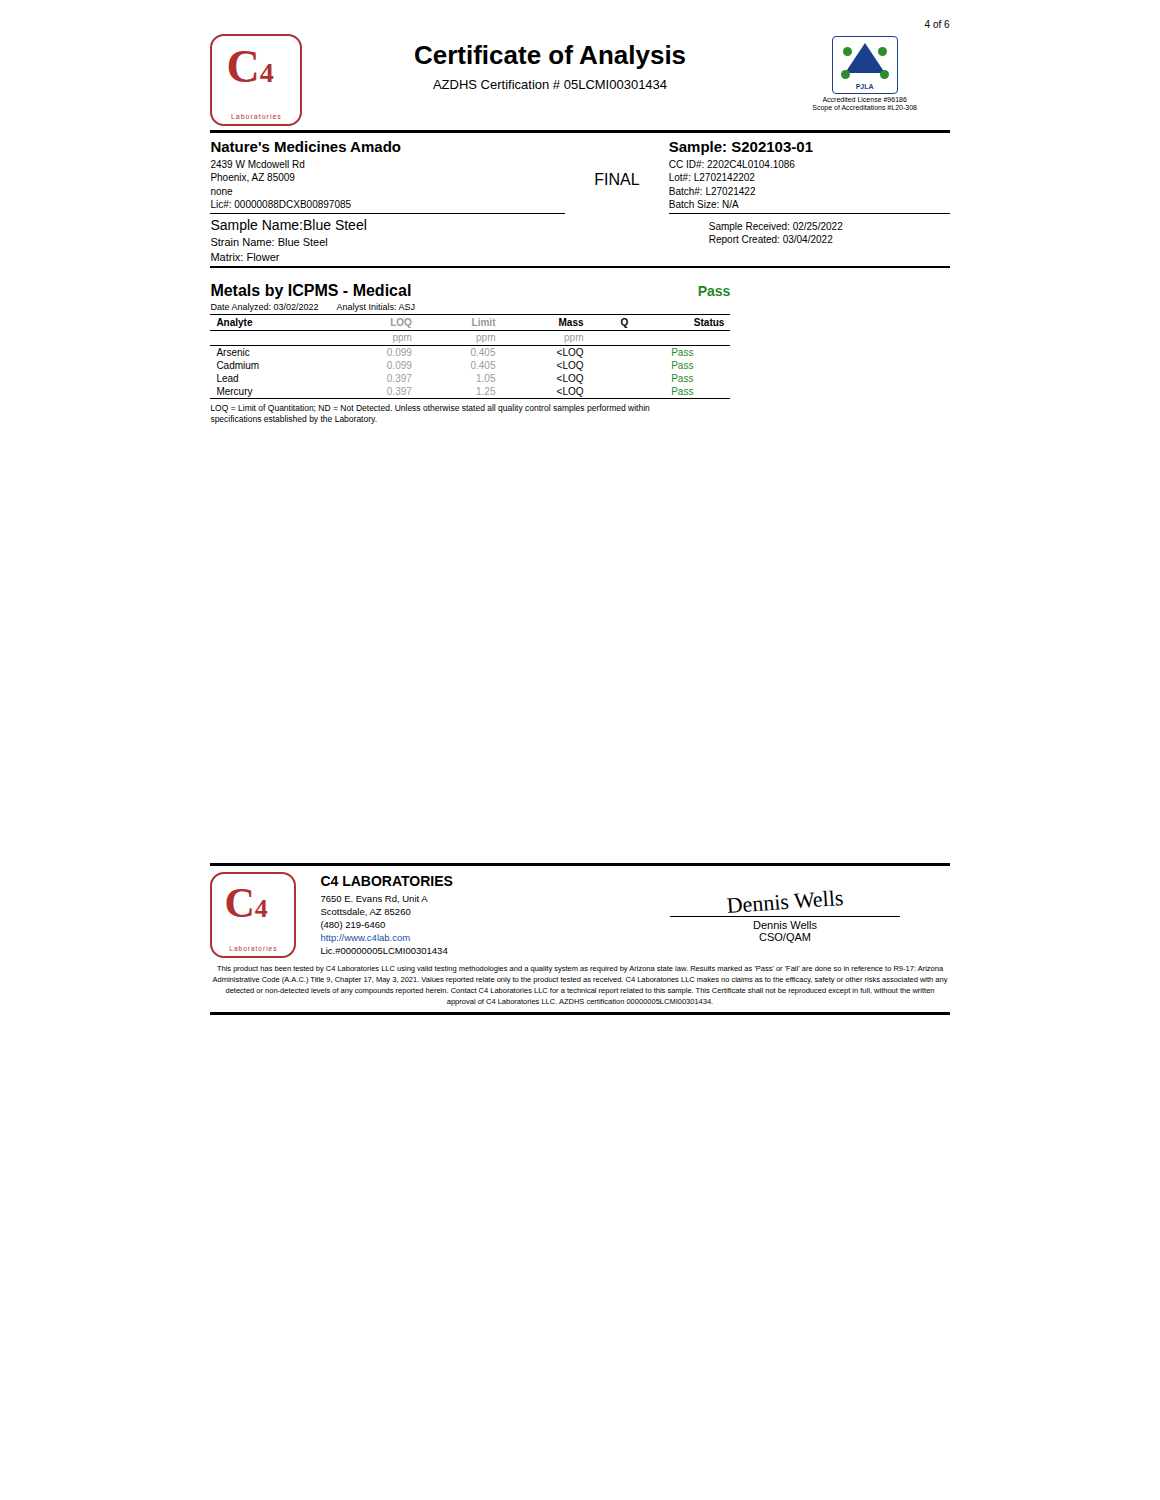4 of 6
C4
Laboratories
Certificate of Analysis
AZDHS Certification # 05LCMI00301434
PJLA
Accredited License #96186
Scope of Accreditations #L20‑308
Nature's Medicines Amado
2439 W Mcdowell Rd
Phoenix, AZ 85009
none
Lic#: 00000088DCXB00897085
Sample Name:Blue Steel
Strain Name: Blue Steel
Matrix: Flower
FINAL
Sample: S202103-01
CC ID#: 2202C4L0104.1086
Lot#: L2702142202
Batch#: L27021422
Batch Size: N/A
Sample Received: 02/25/2022
Report Created: 03/04/2022
Metals by ICPMS - Medical
Pass
Date Analyzed: 03/02/2022 Analyst Initials: ASJ
| Analyte | LOQ | Limit | Mass | Q | Status |
| --- | --- | --- | --- | --- | --- |
| | ppm | ppm | ppm | | |
| Arsenic | 0.099 | 0.405 | <LOQ | | Pass |
| Cadmium | 0.099 | 0.405 | <LOQ | | Pass |
| Lead | 0.397 | 1.05 | <LOQ | | Pass |
| Mercury | 0.397 | 1.25 | <LOQ | | Pass |
LOQ = Limit of Quantitation; ND = Not Detected. Unless otherwise stated all quality control samples performed within specifications established by the Laboratory.
C4
Laboratories
C4 LABORATORIES
7650 E. Evans Rd, Unit A
Scottsdale, AZ 85260
(480) 219-6460
http://www.c4lab.com
Lic.#00000005LCMI00301434
Dennis Wells
Dennis Wells
CSO/QAM
This product has been tested by C4 Laboratories LLC using valid testing methodologies and a quality system as required by Arizona state law. Results marked as 'Pass' or 'Fail' are done so in reference to R9-17: Arizona Administrative Code (A.A.C.) Title 9, Chapter 17, May 3, 2021. Values reported relate only to the product tested as received. C4 Laboratories LLC makes no claims as to the efficacy, safety or other risks associated with any detected or non-detected levels of any compounds reported herein. Contact C4 Laboratories LLC for a technical report related to this sample. This Certificate shall not be reproduced except in full, without the written approval of C4 Laboratories LLC. AZDHS certification 00000005LCMI00301434.